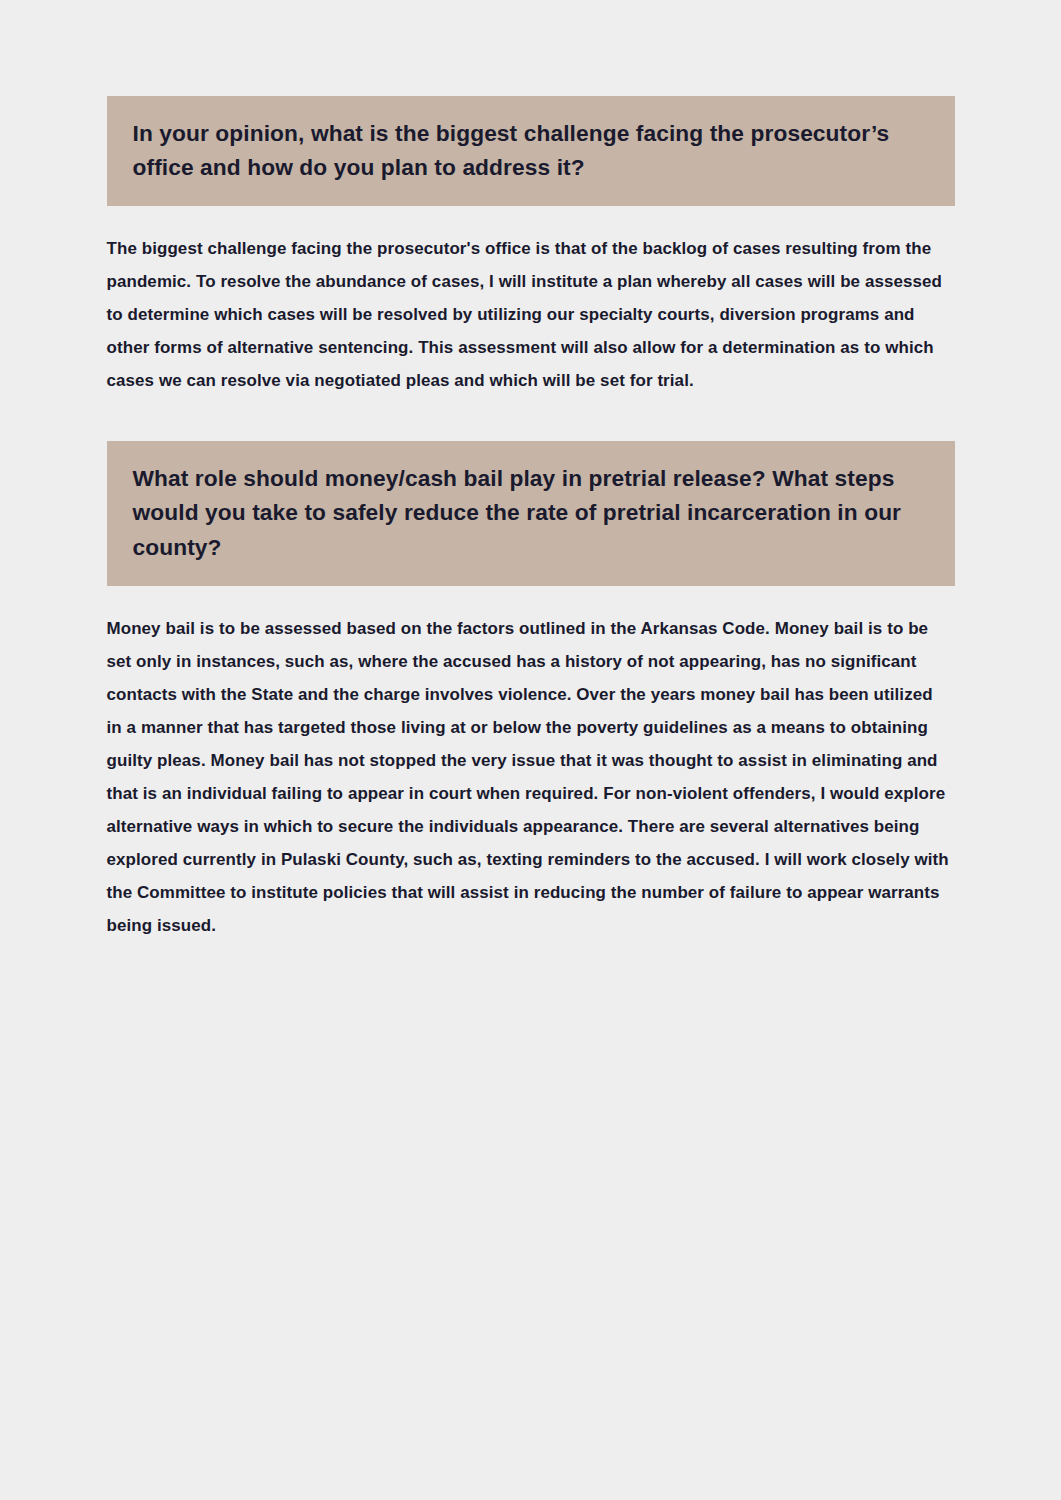In your opinion, what is the biggest challenge facing the prosecutor’s office and how do you plan to address it?
The biggest challenge facing the prosecutor's office is that of the backlog of cases resulting from the pandemic. To resolve the abundance of cases, I will institute a plan whereby all cases will be assessed to determine which cases will be resolved by utilizing our specialty courts, diversion programs and other forms of alternative sentencing. This assessment will also allow for a determination as to which cases we can resolve via negotiated pleas and which will be set for trial.
What role should money/cash bail play in pretrial release? What steps would you take to safely reduce the rate of pretrial incarceration in our county?
Money bail is to be assessed based on the factors outlined in the Arkansas Code. Money bail is to be set only in instances, such as, where the accused has a history of not appearing, has no significant contacts with the State and the charge involves violence. Over the years money bail has been utilized in a manner that has targeted those living at or below the poverty guidelines as a means to obtaining guilty pleas. Money bail has not stopped the very issue that it was thought to assist in eliminating and that is an individual failing to appear in court when required. For non-violent offenders, I would explore alternative ways in which to secure the individuals appearance. There are several alternatives being explored currently in Pulaski County, such as, texting reminders to the accused. I will work closely with the Committee to institute policies that will assist in reducing the number of failure to appear warrants being issued.